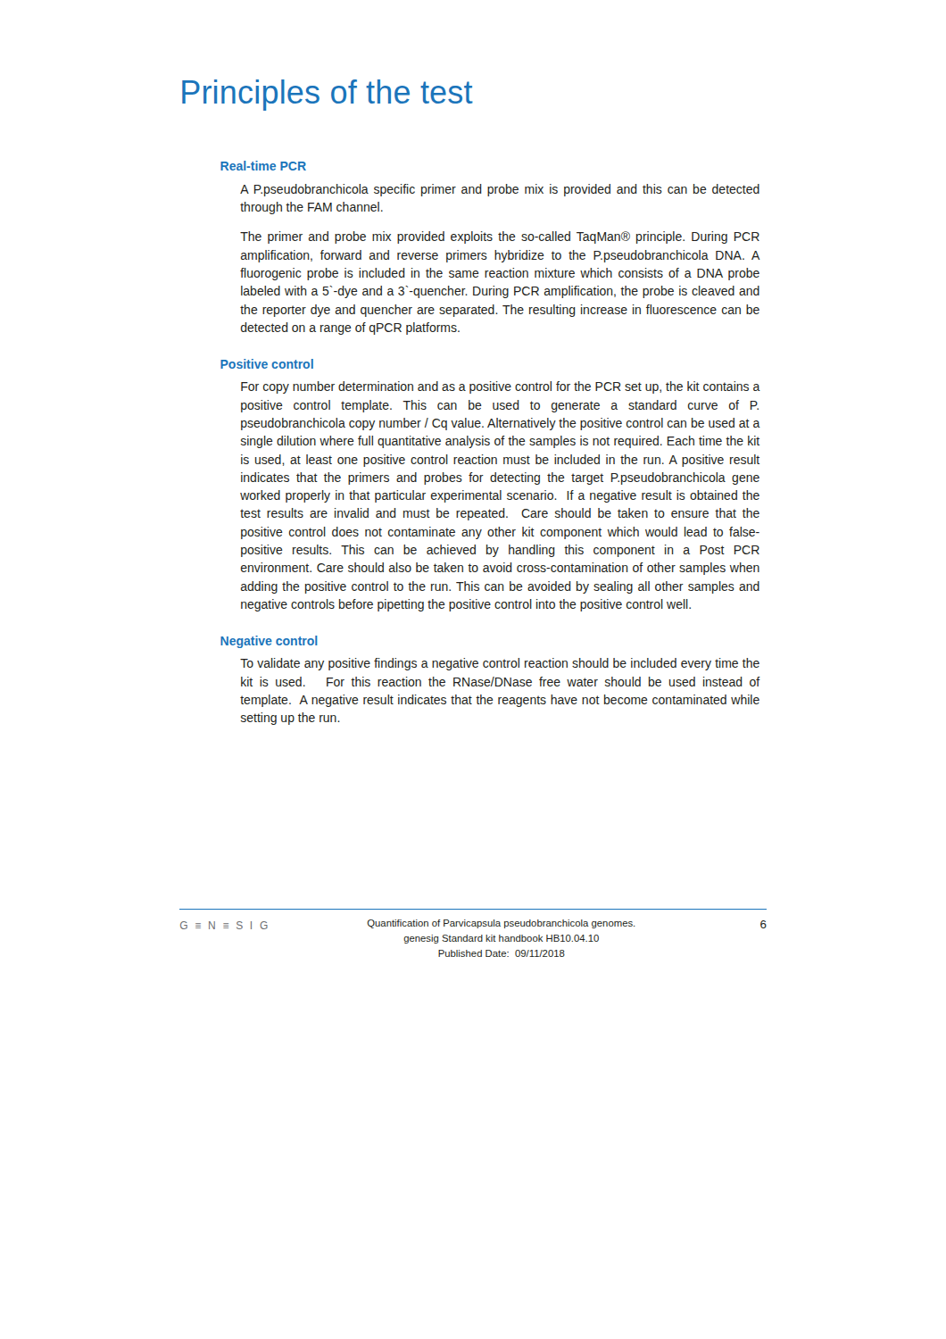Principles of the test
Real-time PCR
A P.pseudobranchicola specific primer and probe mix is provided and this can be detected through the FAM channel.
The primer and probe mix provided exploits the so-called TaqMan® principle. During PCR amplification, forward and reverse primers hybridize to the P.pseudobranchicola DNA. A fluorogenic probe is included in the same reaction mixture which consists of a DNA probe labeled with a 5`-dye and a 3`-quencher. During PCR amplification, the probe is cleaved and the reporter dye and quencher are separated. The resulting increase in fluorescence can be detected on a range of qPCR platforms.
Positive control
For copy number determination and as a positive control for the PCR set up, the kit contains a positive control template. This can be used to generate a standard curve of P. pseudobranchicola copy number / Cq value. Alternatively the positive control can be used at a single dilution where full quantitative analysis of the samples is not required. Each time the kit is used, at least one positive control reaction must be included in the run. A positive result indicates that the primers and probes for detecting the target P.pseudobranchicola gene worked properly in that particular experimental scenario. If a negative result is obtained the test results are invalid and must be repeated. Care should be taken to ensure that the positive control does not contaminate any other kit component which would lead to false-positive results. This can be achieved by handling this component in a Post PCR environment. Care should also be taken to avoid cross-contamination of other samples when adding the positive control to the run. This can be avoided by sealing all other samples and negative controls before pipetting the positive control into the positive control well.
Negative control
To validate any positive findings a negative control reaction should be included every time the kit is used. For this reaction the RNase/DNase free water should be used instead of template. A negative result indicates that the reagents have not become contaminated while setting up the run.
G ≡ N ≡ S I G
Quantification of Parvicapsula pseudobranchicola genomes.
genesig Standard kit handbook HB10.04.10
Published Date: 09/11/2018
6